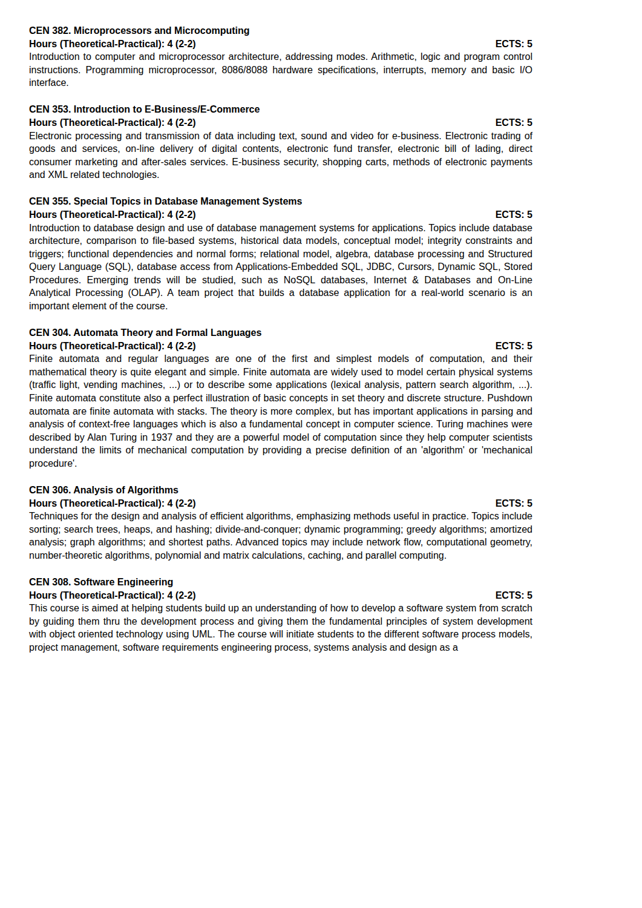CEN 382. Microprocessors and Microcomputing
Hours (Theoretical-Practical): 4 (2-2) ECTS: 5
Introduction to computer and microprocessor architecture, addressing modes. Arithmetic, logic and program control instructions. Programming microprocessor, 8086/8088 hardware specifications, interrupts, memory and basic I/O interface.
CEN 353. Introduction to E-Business/E-Commerce
Hours (Theoretical-Practical): 4 (2-2) ECTS: 5
Electronic processing and transmission of data including text, sound and video for e-business. Electronic trading of goods and services, on-line delivery of digital contents, electronic fund transfer, electronic bill of lading, direct consumer marketing and after-sales services. E-business security, shopping carts, methods of electronic payments and XML related technologies.
CEN 355. Special Topics in Database Management Systems
Hours (Theoretical-Practical): 4 (2-2) ECTS: 5
Introduction to database design and use of database management systems for applications. Topics include database architecture, comparison to file-based systems, historical data models, conceptual model; integrity constraints and triggers; functional dependencies and normal forms; relational model, algebra, database processing and Structured Query Language (SQL), database access from Applications-Embedded SQL, JDBC, Cursors, Dynamic SQL, Stored Procedures. Emerging trends will be studied, such as NoSQL databases, Internet & Databases and On-Line Analytical Processing (OLAP). A team project that builds a database application for a real-world scenario is an important element of the course.
CEN 304. Automata Theory and Formal Languages
Hours (Theoretical-Practical): 4 (2-2) ECTS: 5
Finite automata and regular languages are one of the first and simplest models of computation, and their mathematical theory is quite elegant and simple. Finite automata are widely used to model certain physical systems (traffic light, vending machines, ...) or to describe some applications (lexical analysis, pattern search algorithm, ...). Finite automata constitute also a perfect illustration of basic concepts in set theory and discrete structure. Pushdown automata are finite automata with stacks. The theory is more complex, but has important applications in parsing and analysis of context-free languages which is also a fundamental concept in computer science. Turing machines were described by Alan Turing in 1937 and they are a powerful model of computation since they help computer scientists understand the limits of mechanical computation by providing a precise definition of an 'algorithm' or 'mechanical procedure'.
CEN 306. Analysis of Algorithms
Hours (Theoretical-Practical): 4 (2-2) ECTS: 5
Techniques for the design and analysis of efficient algorithms, emphasizing methods useful in practice. Topics include sorting; search trees, heaps, and hashing; divide-and-conquer; dynamic programming; greedy algorithms; amortized analysis; graph algorithms; and shortest paths. Advanced topics may include network flow, computational geometry, number-theoretic algorithms, polynomial and matrix calculations, caching, and parallel computing.
CEN 308. Software Engineering
Hours (Theoretical-Practical): 4 (2-2) ECTS: 5
This course is aimed at helping students build up an understanding of how to develop a software system from scratch by guiding them thru the development process and giving them the fundamental principles of system development with object oriented technology using UML. The course will initiate students to the different software process models, project management, software requirements engineering process, systems analysis and design as a